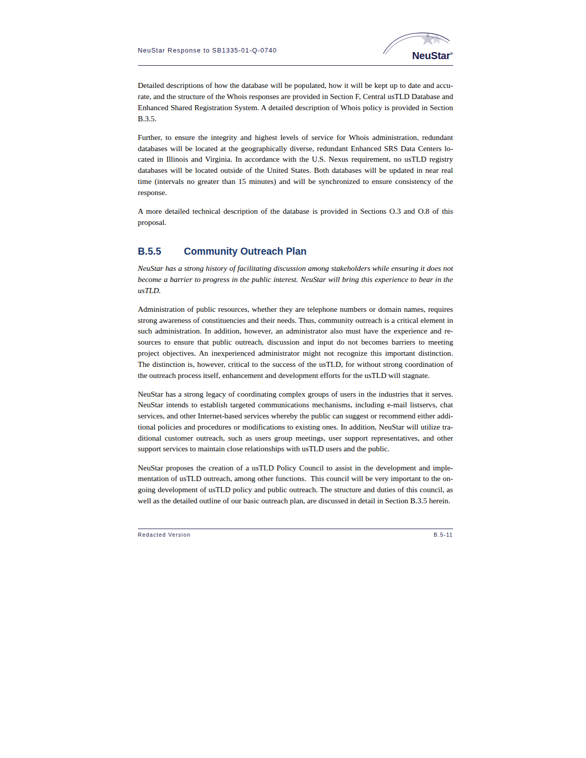NeuStar Response to SB1335-01-Q-0740
NeuStar®
Detailed descriptions of how the database will be populated, how it will be kept up to date and accurate, and the structure of the Whois responses are provided in Section F, Central usTLD Database and Enhanced Shared Registration System. A detailed description of Whois policy is provided in Section B.3.5.
Further, to ensure the integrity and highest levels of service for Whois administration, redundant databases will be located at the geographically diverse, redundant Enhanced SRS Data Centers located in Illinois and Virginia. In accordance with the U.S. Nexus requirement, no usTLD registry databases will be located outside of the United States. Both databases will be updated in near real time (intervals no greater than 15 minutes) and will be synchronized to ensure consistency of the response.
A more detailed technical description of the database is provided in Sections O.3 and O.8 of this proposal.
B.5.5 Community Outreach Plan
NeuStar has a strong history of facilitating discussion among stakeholders while ensuring it does not become a barrier to progress in the public interest. NeuStar will bring this experience to bear in the usTLD.
Administration of public resources, whether they are telephone numbers or domain names, requires strong awareness of constituencies and their needs. Thus, community outreach is a critical element in such administration. In addition, however, an administrator also must have the experience and resources to ensure that public outreach, discussion and input do not becomes barriers to meeting project objectives. An inexperienced administrator might not recognize this important distinction. The distinction is, however, critical to the success of the usTLD, for without strong coordination of the outreach process itself, enhancement and development efforts for the usTLD will stagnate.
NeuStar has a strong legacy of coordinating complex groups of users in the industries that it serves. NeuStar intends to establish targeted communications mechanisms, including e-mail listservs, chat services, and other Internet-based services whereby the public can suggest or recommend either additional policies and procedures or modifications to existing ones. In addition, NeuStar will utilize traditional customer outreach, such as users group meetings, user support representatives, and other support services to maintain close relationships with usTLD users and the public.
NeuStar proposes the creation of a usTLD Policy Council to assist in the development and implementation of usTLD outreach, among other functions. This council will be very important to the ongoing development of usTLD policy and public outreach. The structure and duties of this council, as well as the detailed outline of our basic outreach plan, are discussed in detail in Section B.3.5 herein.
Redacted Version B.5-11